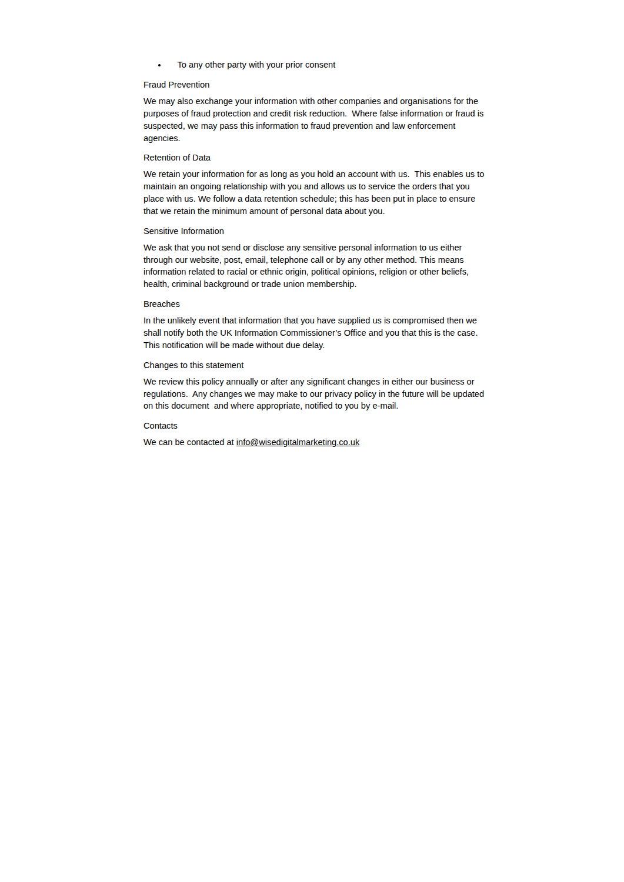To any other party with your prior consent
Fraud Prevention
We may also exchange your information with other companies and organisations for the purposes of fraud protection and credit risk reduction. Where false information or fraud is suspected, we may pass this information to fraud prevention and law enforcement agencies.
Retention of Data
We retain your information for as long as you hold an account with us. This enables us to maintain an ongoing relationship with you and allows us to service the orders that you place with us. We follow a data retention schedule; this has been put in place to ensure that we retain the minimum amount of personal data about you.
Sensitive Information
We ask that you not send or disclose any sensitive personal information to us either through our website, post, email, telephone call or by any other method. This means information related to racial or ethnic origin, political opinions, religion or other beliefs, health, criminal background or trade union membership.
Breaches
In the unlikely event that information that you have supplied us is compromised then we shall notify both the UK Information Commissioner’s Office and you that this is the case. This notification will be made without due delay.
Changes to this statement
We review this policy annually or after any significant changes in either our business or regulations. Any changes we may make to our privacy policy in the future will be updated on this document and where appropriate, notified to you by e-mail.
Contacts
We can be contacted at info@wisedigitalmarketing.co.uk